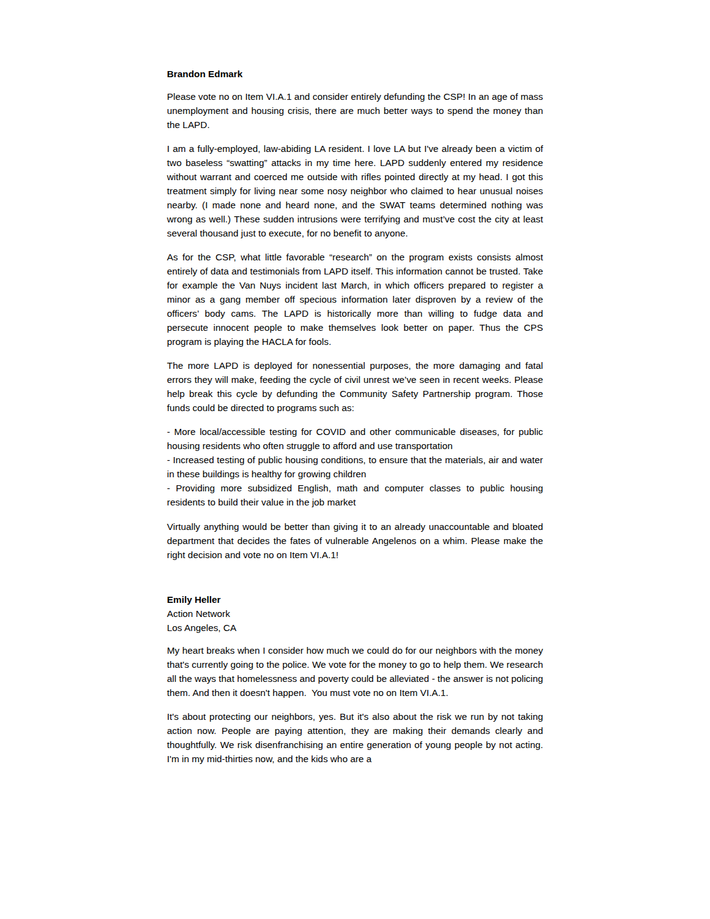Brandon Edmark
Please vote no on Item VI.A.1 and consider entirely defunding the CSP! In an age of mass unemployment and housing crisis, there are much better ways to spend the money than the LAPD.
I am a fully-employed, law-abiding LA resident. I love LA but I've already been a victim of two baseless “swatting” attacks in my time here. LAPD suddenly entered my residence without warrant and coerced me outside with rifles pointed directly at my head. I got this treatment simply for living near some nosy neighbor who claimed to hear unusual noises nearby. (I made none and heard none, and the SWAT teams determined nothing was wrong as well.) These sudden intrusions were terrifying and must’ve cost the city at least several thousand just to execute, for no benefit to anyone.
As for the CSP, what little favorable “research” on the program exists consists almost entirely of data and testimonials from LAPD itself. This information cannot be trusted. Take for example the Van Nuys incident last March, in which officers prepared to register a minor as a gang member off specious information later disproven by a review of the officers’ body cams. The LAPD is historically more than willing to fudge data and persecute innocent people to make themselves look better on paper. Thus the CPS program is playing the HACLA for fools.
The more LAPD is deployed for nonessential purposes, the more damaging and fatal errors they will make, feeding the cycle of civil unrest we’ve seen in recent weeks. Please help break this cycle by defunding the Community Safety Partnership program. Those funds could be directed to programs such as:
- More local/accessible testing for COVID and other communicable diseases, for public housing residents who often struggle to afford and use transportation
- Increased testing of public housing conditions, to ensure that the materials, air and water in these buildings is healthy for growing children
- Providing more subsidized English, math and computer classes to public housing residents to build their value in the job market
Virtually anything would be better than giving it to an already unaccountable and bloated department that decides the fates of vulnerable Angelenos on a whim. Please make the right decision and vote no on Item VI.A.1!
Emily Heller
Action Network
Los Angeles, CA
My heart breaks when I consider how much we could do for our neighbors with the money that's currently going to the police. We vote for the money to go to help them. We research all the ways that homelessness and poverty could be alleviated - the answer is not policing them. And then it doesn't happen. You must vote no on Item VI.A.1.
It's about protecting our neighbors, yes. But it's also about the risk we run by not taking action now. People are paying attention, they are making their demands clearly and thoughtfully. We risk disenfranchising an entire generation of young people by not acting. I'm in my mid-thirties now, and the kids who are a